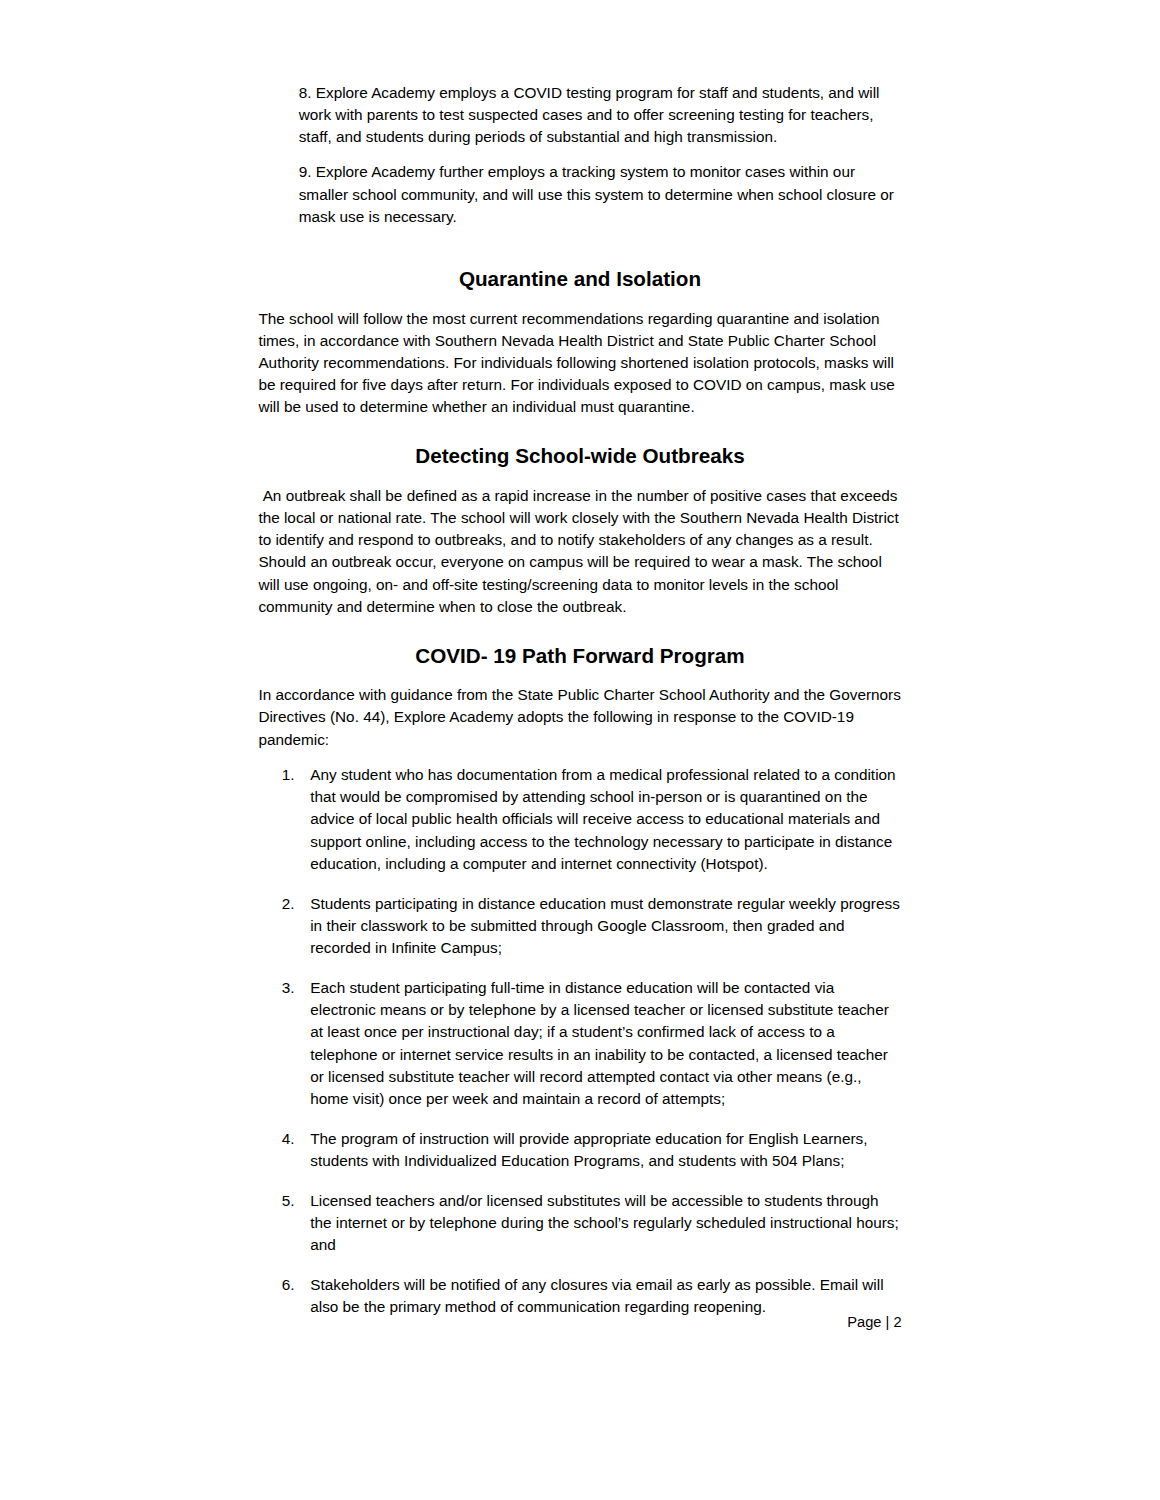8. Explore Academy employs a COVID testing program for staff and students, and will work with parents to test suspected cases and to offer screening testing for teachers, staff, and students during periods of substantial and high transmission.
9. Explore Academy further employs a tracking system to monitor cases within our smaller school community, and will use this system to determine when school closure or mask use is necessary.
Quarantine and Isolation
The school will follow the most current recommendations regarding quarantine and isolation times, in accordance with Southern Nevada Health District and State Public Charter School Authority recommendations. For individuals following shortened isolation protocols, masks will be required for five days after return. For individuals exposed to COVID on campus, mask use will be used to determine whether an individual must quarantine.
Detecting School-wide Outbreaks
An outbreak shall be defined as a rapid increase in the number of positive cases that exceeds the local or national rate. The school will work closely with the Southern Nevada Health District to identify and respond to outbreaks, and to notify stakeholders of any changes as a result. Should an outbreak occur, everyone on campus will be required to wear a mask. The school will use ongoing, on- and off-site testing/screening data to monitor levels in the school community and determine when to close the outbreak.
COVID- 19 Path Forward Program
In accordance with guidance from the State Public Charter School Authority and the Governors Directives (No. 44), Explore Academy adopts the following in response to the COVID-19 pandemic:
Any student who has documentation from a medical professional related to a condition that would be compromised by attending school in-person or is quarantined on the advice of local public health officials will receive access to educational materials and support online, including access to the technology necessary to participate in distance education, including a computer and internet connectivity (Hotspot).
Students participating in distance education must demonstrate regular weekly progress in their classwork to be submitted through Google Classroom, then graded and recorded in Infinite Campus;
Each student participating full-time in distance education will be contacted via electronic means or by telephone by a licensed teacher or licensed substitute teacher at least once per instructional day; if a student’s confirmed lack of access to a telephone or internet service results in an inability to be contacted, a licensed teacher or licensed substitute teacher will record attempted contact via other means (e.g., home visit) once per week and maintain a record of attempts;
The program of instruction will provide appropriate education for English Learners, students with Individualized Education Programs, and students with 504 Plans;
Licensed teachers and/or licensed substitutes will be accessible to students through the internet or by telephone during the school’s regularly scheduled instructional hours; and
Stakeholders will be notified of any closures via email as early as possible. Email will also be the primary method of communication regarding reopening.
Page | 2